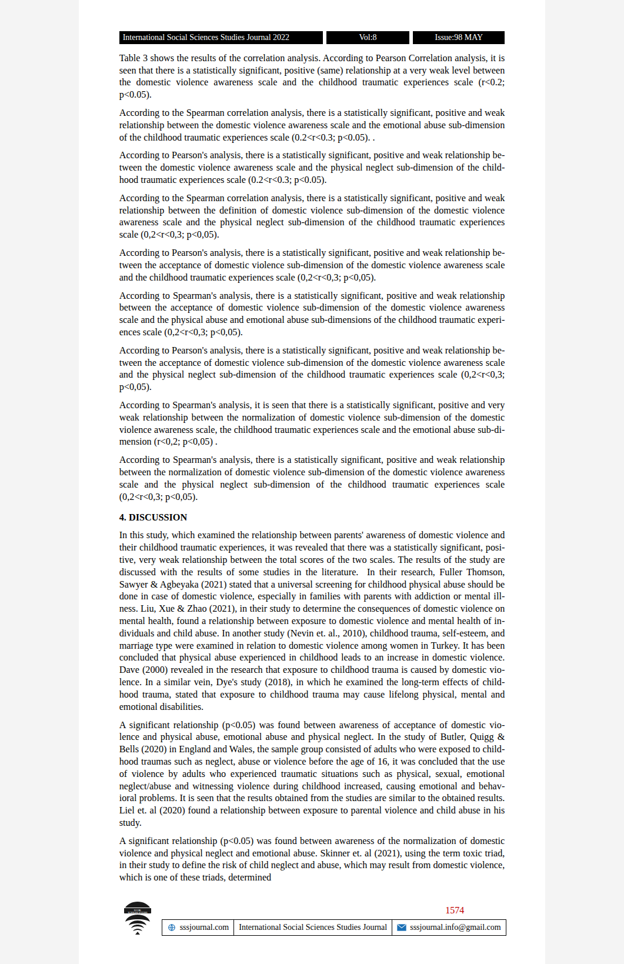International Social Sciences Studies Journal 2022
Vol:8
Issue:98 MAY
Table 3 shows the results of the correlation analysis. According to Pearson Correlation analysis, it is seen that there is a statistically significant, positive (same) relationship at a very weak level between the domestic violence awareness scale and the childhood traumatic experiences scale (r<0.2; p<0.05).
According to the Spearman correlation analysis, there is a statistically significant, positive and weak relationship between the domestic violence awareness scale and the emotional abuse sub-dimension of the childhood traumatic experiences scale (0.2<r<0.3; p<0.05). .
According to Pearson's analysis, there is a statistically significant, positive and weak relationship between the domestic violence awareness scale and the physical neglect sub-dimension of the childhood traumatic experiences scale (0.2<r<0.3; p<0.05).
According to the Spearman correlation analysis, there is a statistically significant, positive and weak relationship between the definition of domestic violence sub-dimension of the domestic violence awareness scale and the physical neglect sub-dimension of the childhood traumatic experiences scale (0,2<r<0,3; p<0,05).
According to Pearson's analysis, there is a statistically significant, positive and weak relationship between the acceptance of domestic violence sub-dimension of the domestic violence awareness scale and the childhood traumatic experiences scale (0,2<r<0,3; p<0,05).
According to Spearman's analysis, there is a statistically significant, positive and weak relationship between the acceptance of domestic violence sub-dimension of the domestic violence awareness scale and the physical abuse and emotional abuse sub-dimensions of the childhood traumatic experiences scale (0,2<r<0,3; p<0,05).
According to Pearson's analysis, there is a statistically significant, positive and weak relationship between the acceptance of domestic violence sub-dimension of the domestic violence awareness scale and the physical neglect sub-dimension of the childhood traumatic experiences scale (0,2<r<0,3; p<0,05).
According to Spearman's analysis, it is seen that there is a statistically significant, positive and very weak relationship between the normalization of domestic violence sub-dimension of the domestic violence awareness scale, the childhood traumatic experiences scale and the emotional abuse sub-dimension (r<0,2; p<0,05) .
According to Spearman's analysis, there is a statistically significant, positive and weak relationship between the normalization of domestic violence sub-dimension of the domestic violence awareness scale and the physical neglect sub-dimension of the childhood traumatic experiences scale (0,2<r<0,3; p<0,05).
4. DISCUSSION
In this study, which examined the relationship between parents' awareness of domestic violence and their childhood traumatic experiences, it was revealed that there was a statistically significant, positive, very weak relationship between the total scores of the two scales. The results of the study are discussed with the results of some studies in the literature. In their research, Fuller Thomson, Sawyer & Agbeyaka (2021) stated that a universal screening for childhood physical abuse should be done in case of domestic violence, especially in families with parents with addiction or mental illness. Liu, Xue & Zhao (2021), in their study to determine the consequences of domestic violence on mental health, found a relationship between exposure to domestic violence and mental health of individuals and child abuse. In another study (Nevin et. al., 2010), childhood trauma, self-esteem, and marriage type were examined in relation to domestic violence among women in Turkey. It has been concluded that physical abuse experienced in childhood leads to an increase in domestic violence. Dave (2000) revealed in the research that exposure to childhood trauma is caused by domestic violence. In a similar vein, Dye's study (2018), in which he examined the long-term effects of childhood trauma, stated that exposure to childhood trauma may cause lifelong physical, mental and emotional disabilities.
A significant relationship (p<0.05) was found between awareness of acceptance of domestic violence and physical abuse, emotional abuse and physical neglect. In the study of Butler, Quigg & Bells (2020) in England and Wales, the sample group consisted of adults who were exposed to childhood traumas such as neglect, abuse or violence before the age of 16, it was concluded that the use of violence by adults who experienced traumatic situations such as physical, sexual, emotional neglect/abuse and witnessing violence during childhood increased, causing emotional and behavioral problems. It is seen that the results obtained from the studies are similar to the obtained results. Liel et. al (2020) found a relationship between exposure to parental violence and child abuse in his study.
A significant relationship (p<0.05) was found between awareness of the normalization of domestic violence and physical neglect and emotional abuse. Skinner et. al (2021), using the term toxic triad, in their study to define the risk of child neglect and abuse, which may result from domestic violence, which is one of these triads, determined
SOCIAL SCIENCES STUDIES
sssjournal.com
International Social Sciences Studies Journal
sssjournal.info@gmail.com
1574